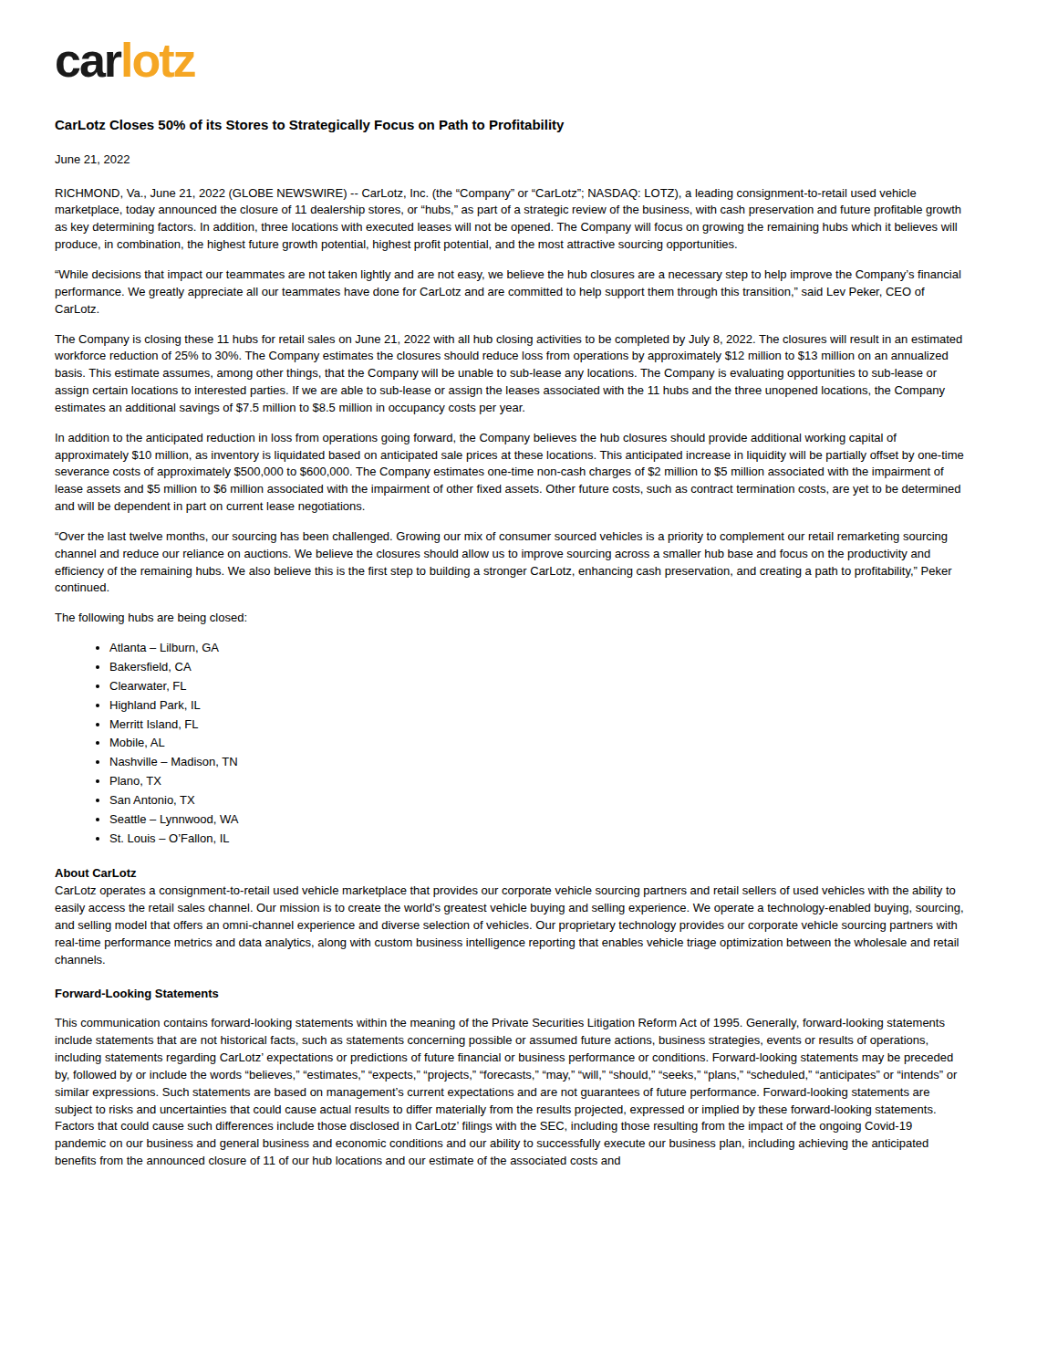car lotz
CarLotz Closes 50% of its Stores to Strategically Focus on Path to Profitability
June 21, 2022
RICHMOND, Va., June 21, 2022 (GLOBE NEWSWIRE) -- CarLotz, Inc. (the “Company” or “CarLotz”; NASDAQ: LOTZ), a leading consignment-to-retail used vehicle marketplace, today announced the closure of 11 dealership stores, or “hubs,” as part of a strategic review of the business, with cash preservation and future profitable growth as key determining factors. In addition, three locations with executed leases will not be opened. The Company will focus on growing the remaining hubs which it believes will produce, in combination, the highest future growth potential, highest profit potential, and the most attractive sourcing opportunities.
“While decisions that impact our teammates are not taken lightly and are not easy, we believe the hub closures are a necessary step to help improve the Company’s financial performance. We greatly appreciate all our teammates have done for CarLotz and are committed to help support them through this transition,” said Lev Peker, CEO of CarLotz.
The Company is closing these 11 hubs for retail sales on June 21, 2022 with all hub closing activities to be completed by July 8, 2022. The closures will result in an estimated workforce reduction of 25% to 30%. The Company estimates the closures should reduce loss from operations by approximately $12 million to $13 million on an annualized basis. This estimate assumes, among other things, that the Company will be unable to sub-lease any locations. The Company is evaluating opportunities to sub-lease or assign certain locations to interested parties. If we are able to sub-lease or assign the leases associated with the 11 hubs and the three unopened locations, the Company estimates an additional savings of $7.5 million to $8.5 million in occupancy costs per year.
In addition to the anticipated reduction in loss from operations going forward, the Company believes the hub closures should provide additional working capital of approximately $10 million, as inventory is liquidated based on anticipated sale prices at these locations. This anticipated increase in liquidity will be partially offset by one-time severance costs of approximately $500,000 to $600,000. The Company estimates one-time non-cash charges of $2 million to $5 million associated with the impairment of lease assets and $5 million to $6 million associated with the impairment of other fixed assets. Other future costs, such as contract termination costs, are yet to be determined and will be dependent in part on current lease negotiations.
“Over the last twelve months, our sourcing has been challenged. Growing our mix of consumer sourced vehicles is a priority to complement our retail remarketing sourcing channel and reduce our reliance on auctions. We believe the closures should allow us to improve sourcing across a smaller hub base and focus on the productivity and efficiency of the remaining hubs. We also believe this is the first step to building a stronger CarLotz, enhancing cash preservation, and creating a path to profitability,” Peker continued.
The following hubs are being closed:
Atlanta – Lilburn, GA
Bakersfield, CA
Clearwater, FL
Highland Park, IL
Merritt Island, FL
Mobile, AL
Nashville – Madison, TN
Plano, TX
San Antonio, TX
Seattle – Lynnwood, WA
St. Louis – O’Fallon, IL
About CarLotz
CarLotz operates a consignment-to-retail used vehicle marketplace that provides our corporate vehicle sourcing partners and retail sellers of used vehicles with the ability to easily access the retail sales channel. Our mission is to create the world's greatest vehicle buying and selling experience. We operate a technology-enabled buying, sourcing, and selling model that offers an omni-channel experience and diverse selection of vehicles. Our proprietary technology provides our corporate vehicle sourcing partners with real-time performance metrics and data analytics, along with custom business intelligence reporting that enables vehicle triage optimization between the wholesale and retail channels.
Forward-Looking Statements
This communication contains forward-looking statements within the meaning of the Private Securities Litigation Reform Act of 1995. Generally, forward-looking statements include statements that are not historical facts, such as statements concerning possible or assumed future actions, business strategies, events or results of operations, including statements regarding CarLotz’ expectations or predictions of future financial or business performance or conditions. Forward-looking statements may be preceded by, followed by or include the words “believes,” “estimates,” “expects,” “projects,” “forecasts,” “may,” “will,” “should,” “seeks,” “plans,” “scheduled,” “anticipates” or “intends” or similar expressions. Such statements are based on management’s current expectations and are not guarantees of future performance. Forward-looking statements are subject to risks and uncertainties that could cause actual results to differ materially from the results projected, expressed or implied by these forward-looking statements. Factors that could cause such differences include those disclosed in CarLotz’ filings with the SEC, including those resulting from the impact of the ongoing Covid-19 pandemic on our business and general business and economic conditions and our ability to successfully execute our business plan, including achieving the anticipated benefits from the announced closure of 11 of our hub locations and our estimate of the associated costs and